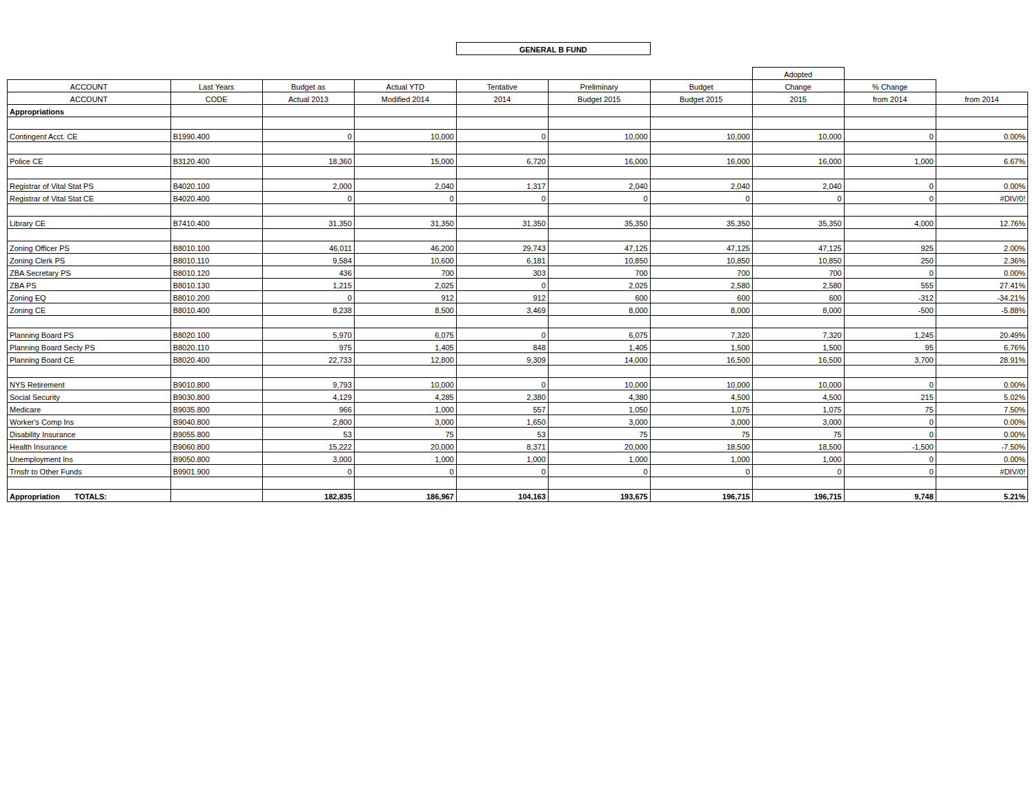| | | | | GENERAL B FUND | | | | |
| | | | | | | | Adopted | | |
| ACCOUNT | Last Years | Budget as | Actual YTD | Tentative | Preliminary | Budget | Change | % Change | |
| ACCOUNT | CODE | Actual 2013 | Modified 2014 | 2014 | Budget 2015 | Budget 2015 | 2015 | from 2014 | from 2014 |
| Appropriations | | | | | | | | | |
| Contingent Acct. CE | B1990.400 | 0 | 10,000 | 0 | 10,000 | 10,000 | 10,000 | 0 | 0.00% |
| Police CE | B3120.400 | 18,360 | 15,000 | 6,720 | 16,000 | 16,000 | 16,000 | 1,000 | 6.67% |
| Registrar of Vital Stat PS | B4020.100 | 2,000 | 2,040 | 1,317 | 2,040 | 2,040 | 2,040 | 0 | 0.00% |
| Registrar of Vital Stat CE | B4020.400 | 0 | 0 | 0 | 0 | 0 | 0 | 0 | #DIV/0! |
| Library CE | B7410.400 | 31,350 | 31,350 | 31,350 | 35,350 | 35,350 | 35,350 | 4,000 | 12.76% |
| Zoning Officer PS | B8010.100 | 46,011 | 46,200 | 29,743 | 47,125 | 47,125 | 47,125 | 925 | 2.00% |
| Zoning Clerk PS | B8010.110 | 9,584 | 10,600 | 6,181 | 10,850 | 10,850 | 10,850 | 250 | 2.36% |
| ZBA Secretary PS | B8010.120 | 436 | 700 | 303 | 700 | 700 | 700 | 0 | 0.00% |
| ZBA PS | B8010.130 | 1,215 | 2,025 | 0 | 2,025 | 2,580 | 2,580 | 555 | 27.41% |
| Zoning EQ | B8010.200 | 0 | 912 | 912 | 600 | 600 | 600 | -312 | -34.21% |
| Zoning CE | B8010.400 | 8,238 | 8,500 | 3,469 | 8,000 | 8,000 | 8,000 | -500 | -5.88% |
| Planning Board PS | B8020.100 | 5,970 | 6,075 | 0 | 6,075 | 7,320 | 7,320 | 1,245 | 20.49% |
| Planning Board Secty PS | B8020.110 | 975 | 1,405 | 848 | 1,405 | 1,500 | 1,500 | 95 | 6.76% |
| Planning Board CE | B8020.400 | 22,733 | 12,800 | 9,309 | 14,000 | 16,500 | 16,500 | 3,700 | 28.91% |
| NYS Retirement | B9010.800 | 9,793 | 10,000 | 0 | 10,000 | 10,000 | 10,000 | 0 | 0.00% |
| Social Security | B9030.800 | 4,129 | 4,285 | 2,380 | 4,380 | 4,500 | 4,500 | 215 | 5.02% |
| Medicare | B9035.800 | 966 | 1,000 | 557 | 1,050 | 1,075 | 1,075 | 75 | 7.50% |
| Worker's Comp Ins | B9040.800 | 2,800 | 3,000 | 1,650 | 3,000 | 3,000 | 3,000 | 0 | 0.00% |
| Disability Insurance | B9055.800 | 53 | 75 | 53 | 75 | 75 | 75 | 0 | 0.00% |
| Health Insurance | B9060.800 | 15,222 | 20,000 | 8,371 | 20,000 | 18,500 | 18,500 | -1,500 | -7.50% |
| Unemployment Ins | B9050.800 | 3,000 | 1,000 | 1,000 | 1,000 | 1,000 | 1,000 | 0 | 0.00% |
| Trnsfr to Other Funds | B9901.900 | 0 | 0 | 0 | 0 | 0 | 0 | 0 | #DIV/0! |
| Appropriation TOTALS: | | 182,835 | 186,967 | 104,163 | 193,675 | 196,715 | 196,715 | 9,748 | 5.21% |